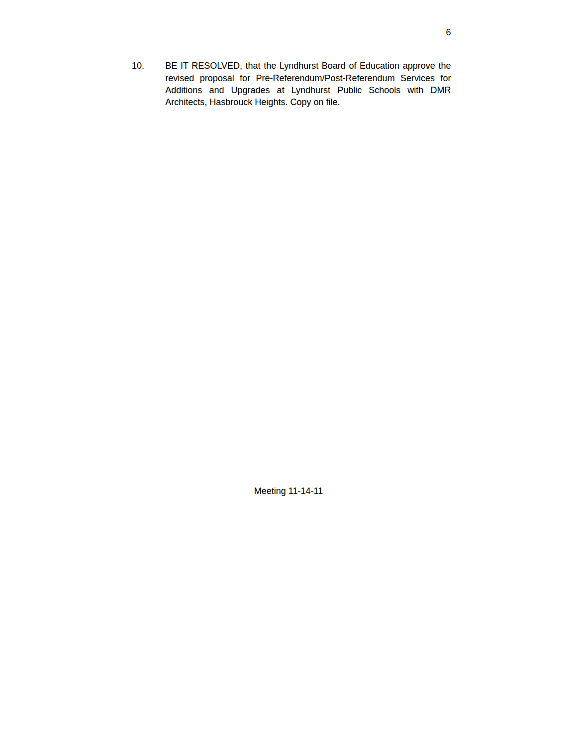6
10.
BE IT RESOLVED, that the Lyndhurst Board of Education approve the revised proposal for Pre-Referendum/Post-Referendum Services for Additions and Upgrades at Lyndhurst Public Schools with DMR Architects, Hasbrouck Heights. Copy on file.
Meeting 11-14-11